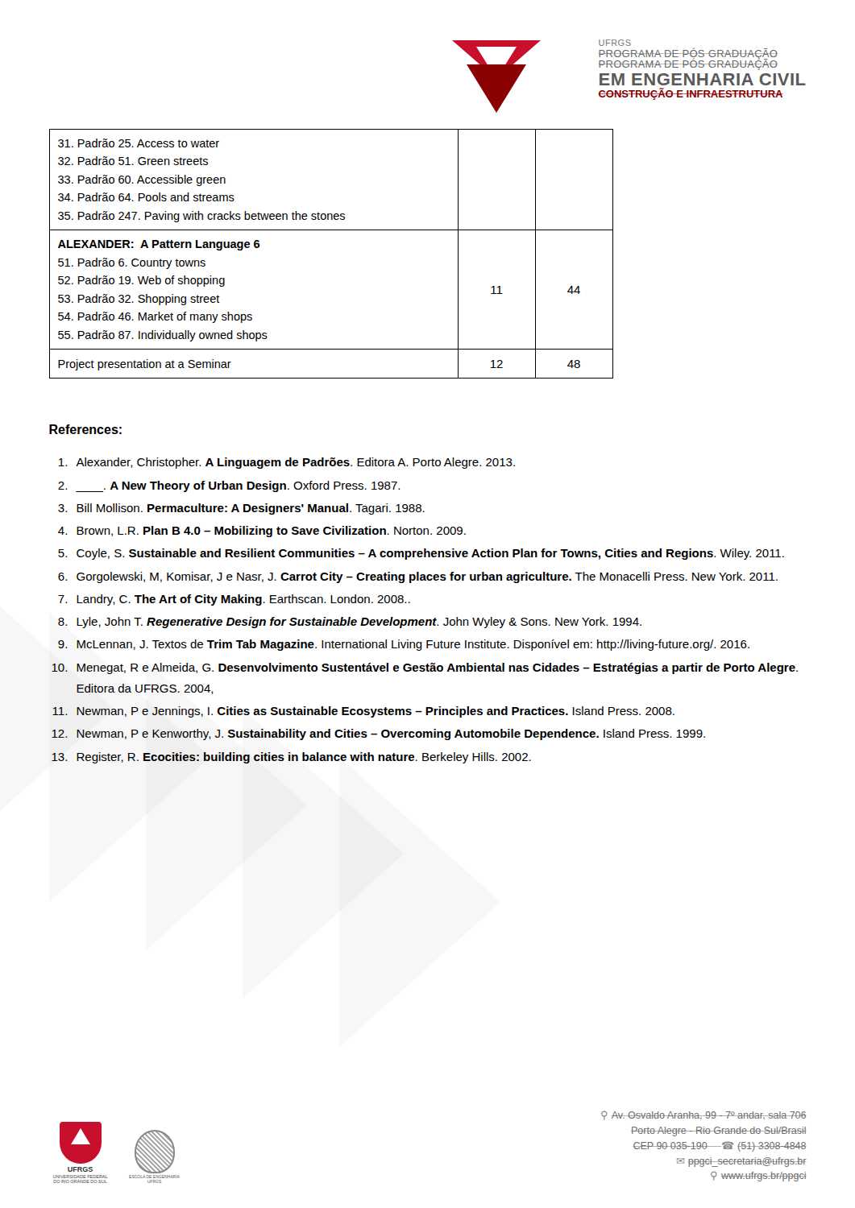UFRGS
PROGRAMA DE PÓS GRADUAÇÃO
PROGRAMA DE PÓS GRADUAÇÃO
EM ENGENHARIA CIVIL
CONSTRUÇÃO E INFRAESTRUTURA
| 31. Padrão 25. Access to water 32. Padrão 51. Green streets 33. Padrão 60. Accessible green 34. Padrão 64. Pools and streams 35. Padrão 247. Paving with cracks between the stones | | |
| ALEXANDER: A Pattern Language 6 51. Padrão 6. Country towns 52. Padrão 19. Web of shopping 53. Padrão 32. Shopping street 54. Padrão 46. Market of many shops 55. Padrão 87. Individually owned shops | 11 | 44 |
| Project presentation at a Seminar | 12 | 48 |
References:
Alexander, Christopher. A Linguagem de Padrões. Editora A. Porto Alegre. 2013.
____. A New Theory of Urban Design. Oxford Press. 1987.
Bill Mollison. Permaculture: A Designers' Manual. Tagari. 1988.
Brown, L.R. Plan B 4.0 – Mobilizing to Save Civilization. Norton. 2009.
Coyle, S. Sustainable and Resilient Communities – A comprehensive Action Plan for Towns, Cities and Regions. Wiley. 2011.
Gorgolewski, M, Komisar, J e Nasr, J. Carrot City – Creating places for urban agriculture. The Monacelli Press. New York. 2011.
Landry, C. The Art of City Making. Earthscan. London. 2008..
Lyle, John T. Regenerative Design for Sustainable Development. John Wyley & Sons. New York. 1994.
McLennan, J. Textos de Trim Tab Magazine. International Living Future Institute. Disponível em: http://living-future.org/. 2016.
Menegat, R e Almeida, G. Desenvolvimento Sustentável e Gestão Ambiental nas Cidades – Estratégias a partir de Porto Alegre. Editora da UFRGS. 2004,
Newman, P e Jennings, I. Cities as Sustainable Ecosystems – Principles and Practices. Island Press. 2008.
Newman, P e Kenworthy, J. Sustainability and Cities – Overcoming Automobile Dependence. Island Press. 1999.
Register, R. Ecocities: building cities in balance with nature. Berkeley Hills. 2002.
UFRGS
UNIVERSIDADE FEDERAL
DO RIO GRANDE DO SUL
ESCOLA DE ENGENHARIA
UFRGS
⚲Av. Osvaldo Aranha, 99 - 7º andar, sala 706
Porto Alegre - Rio Grande do Sul/Brasil
CEP 90 035-190 ☎(51) 3308-4848
✉ppgci_secretaria@ufrgs.br
⚲www.ufrgs.br/ppgci